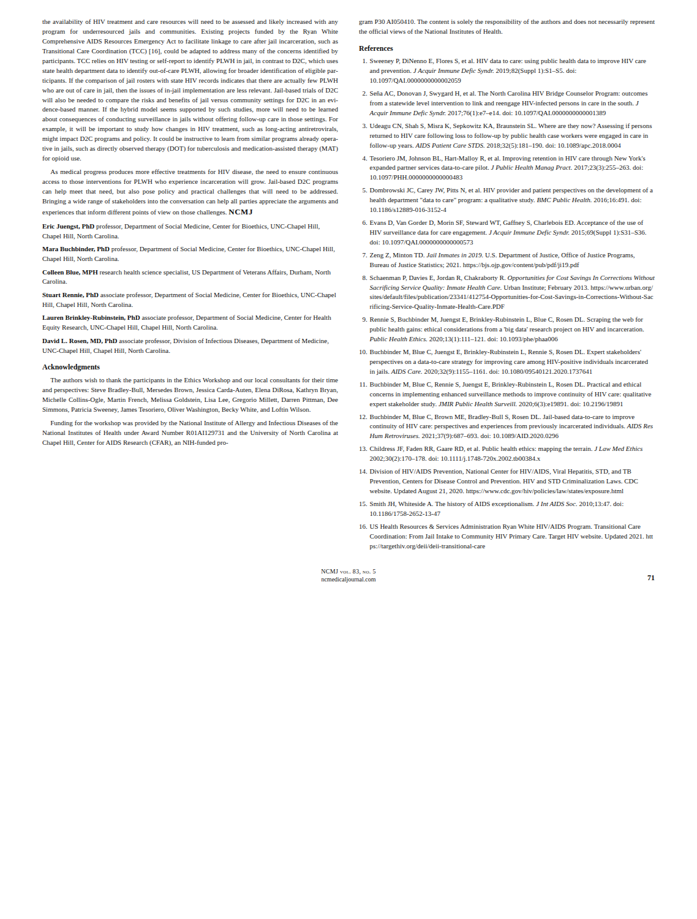the availability of HIV treatment and care resources will need to be assessed and likely increased with any program for underresourced jails and communities. Existing projects funded by the Ryan White Comprehensive AIDS Resources Emergency Act to facilitate linkage to care after jail incarceration, such as Transitional Care Coordination (TCC) [16], could be adapted to address many of the concerns identified by participants. TCC relies on HIV testing or self-report to identify PLWH in jail, in contrast to D2C, which uses state health department data to identify out-of-care PLWH, allowing for broader identification of eligible participants. If the comparison of jail rosters with state HIV records indicates that there are actually few PLWH who are out of care in jail, then the issues of in-jail implementation are less relevant. Jail-based trials of D2C will also be needed to compare the risks and benefits of jail versus community settings for D2C in an evidence-based manner. If the hybrid model seems supported by such studies, more will need to be learned about consequences of conducting surveillance in jails without offering follow-up care in those settings. For example, it will be important to study how changes in HIV treatment, such as long-acting antiretrovirals, might impact D2C programs and policy. It could be instructive to learn from similar programs already operative in jails, such as directly observed therapy (DOT) for tuberculosis and medication-assisted therapy (MAT) for opioid use.
As medical progress produces more effective treatments for HIV disease, the need to ensure continuous access to those interventions for PLWH who experience incarceration will grow. Jail-based D2C programs can help meet that need, but also pose policy and practical challenges that will need to be addressed. Bringing a wide range of stakeholders into the conversation can help all parties appreciate the arguments and experiences that inform different points of view on those challenges. NCMJ
Eric Juengst, PhD professor, Department of Social Medicine, Center for Bioethics, UNC-Chapel Hill, Chapel Hill, North Carolina.
Mara Buchbinder, PhD professor, Department of Social Medicine, Center for Bioethics, UNC-Chapel Hill, Chapel Hill, North Carolina.
Colleen Blue, MPH research health science specialist, US Department of Veterans Affairs, Durham, North Carolina.
Stuart Rennie, PhD associate professor, Department of Social Medicine, Center for Bioethics, UNC-Chapel Hill, Chapel Hill, North Carolina.
Lauren Brinkley-Rubinstein, PhD associate professor, Department of Social Medicine, Center for Health Equity Research, UNC-Chapel Hill, Chapel Hill, North Carolina.
David L. Rosen, MD, PhD associate professor, Division of Infectious Diseases, Department of Medicine, UNC-Chapel Hill, Chapel Hill, North Carolina.
Acknowledgments
The authors wish to thank the participants in the Ethics Workshop and our local consultants for their time and perspectives: Steve Bradley-Bull, Mersedes Brown, Jessica Carda-Auten, Elena DiRosa, Kathryn Bryan, Michelle Collins-Ogle, Martin French, Melissa Goldstein, Lisa Lee, Gregorio Millett, Darren Pittman, Dee Simmons, Patricia Sweeney, James Tesoriero, Oliver Washington, Becky White, and Loftin Wilson.
Funding for the workshop was provided by the National Institute of Allergy and Infectious Diseases of the National Institutes of Health under Award Number R01AI129731 and the University of North Carolina at Chapel Hill, Center for AIDS Research (CFAR), an NIH-funded pro-
gram P30 AI050410. The content is solely the responsibility of the authors and does not necessarily represent the official views of the National Institutes of Health.
References
Sweeney P, DiNenno E, Flores S, et al. HIV data to care: using public health data to improve HIV care and prevention. J Acquir Immune Defic Syndr. 2019;82(Suppl 1):S1–S5. doi: 10.1097/QAI.0000000000002059
Seña AC, Donovan J, Swygard H, et al. The North Carolina HIV Bridge Counselor Program: outcomes from a statewide level intervention to link and reengage HIV-infected persons in care in the south. J Acquir Immune Defic Syndr. 2017;76(1):e7–e14. doi: 10.1097/QAI.0000000000001389
Udeagu CN, Shah S, Misra K, Sepkowitz KA, Braunstein SL. Where are they now? Assessing if persons returned to HIV care following loss to follow-up by public health case workers were engaged in care in follow-up years. AIDS Patient Care STDS. 2018;32(5):181–190. doi: 10.1089/apc.2018.0004
Tesoriero JM, Johnson BL, Hart-Malloy R, et al. Improving retention in HIV care through New York's expanded partner services data-to-care pilot. J Public Health Manag Pract. 2017;23(3):255–263. doi: 10.1097/PHH.0000000000000483
Dombrowski JC, Carey JW, Pitts N, et al. HIV provider and patient perspectives on the development of a health department "data to care" program: a qualitative study. BMC Public Health. 2016;16:491. doi: 10.1186/s12889-016-3152-4
Evans D, Van Gorder D, Morin SF, Steward WT, Gaffney S, Charlebois ED. Acceptance of the use of HIV surveillance data for care engagement. J Acquir Immune Defic Syndr. 2015;69(Suppl 1):S31–S36. doi: 10.1097/QAI.0000000000000573
Zeng Z, Minton TD. Jail Inmates in 2019. U.S. Department of Justice, Office of Justice Programs, Bureau of Justice Statistics; 2021. https://bjs.ojp.gov/content/pub/pdf/ji19.pdf
Schaenman P, Davies E, Jordan R, Chakraborty R. Opportunities for Cost Savings In Corrections Without Sacrificing Service Quality: Inmate Health Care. Urban Institute; February 2013. https://www.urban.org/sites/default/files/publication/23341/412754-Opportunities-for-Cost-Savings-in-Corrections-Without-Sacrificing-Service-Quality-Inmate-Health-Care.PDF
Rennie S, Buchbinder M, Juengst E, Brinkley-Rubinstein L, Blue C, Rosen DL. Scraping the web for public health gains: ethical considerations from a 'big data' research project on HIV and incarceration. Public Health Ethics. 2020;13(1):111–121. doi: 10.1093/phe/phaa006
Buchbinder M, Blue C, Juengst E, Brinkley-Rubinstein L, Rennie S, Rosen DL. Expert stakeholders' perspectives on a data-to-care strategy for improving care among HIV-positive individuals incarcerated in jails. AIDS Care. 2020;32(9):1155–1161. doi: 10.1080/09540121.2020.1737641
Buchbinder M, Blue C, Rennie S, Juengst E, Brinkley-Rubinstein L, Rosen DL. Practical and ethical concerns in implementing enhanced surveillance methods to improve continuity of HIV care: qualitative expert stakeholder study. JMIR Public Health Surveill. 2020;6(3):e19891. doi: 10.2196/19891
Buchbinder M, Blue C, Brown ME, Bradley-Bull S, Rosen DL. Jail-based data-to-care to improve continuity of HIV care: perspectives and experiences from previously incarcerated individuals. AIDS Res Hum Retroviruses. 2021;37(9):687–693. doi: 10.1089/AID.2020.0296
Childress JF, Faden RR, Gaare RD, et al. Public health ethics: mapping the terrain. J Law Med Ethics 2002;30(2):170–178. doi: 10.1111/j.1748-720x.2002.tb00384.x
Division of HIV/AIDS Prevention, National Center for HIV/AIDS, Viral Hepatitis, STD, and TB Prevention, Centers for Disease Control and Prevention. HIV and STD Criminalization Laws. CDC website. Updated August 21, 2020. https://www.cdc.gov/hiv/policies/law/states/exposure.html
Smith JH, Whiteside A. The history of AIDS exceptionalism. J Int AIDS Soc. 2010;13:47. doi: 10.1186/1758-2652-13-47
US Health Resources & Services Administration Ryan White HIV/AIDS Program. Transitional Care Coordination: From Jail Intake to Community HIV Primary Care. Target HIV website. Updated 2021. https://targethiv.org/deii/deii-transitional-care
NCMJ vol. 83, no. 5
ncmedicaljournal.com
71